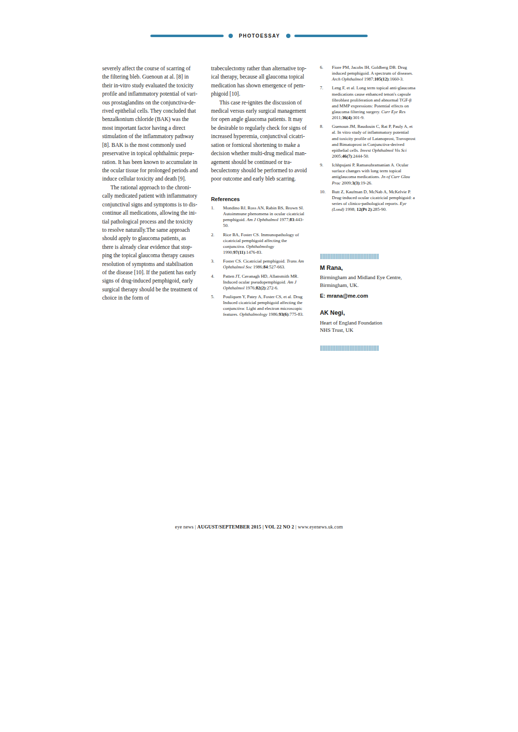PHOTOESSAY
severely affect the course of scarring of the filtering bleb. Guenoun at al. [8] in their in-vitro study evaluated the toxicity profile and inflammatory potential of various prostaglandins on the conjunctiva-derived epithelial cells. They concluded that benzalkonium chloride (BAK) was the most important factor having a direct stimulation of the inflammatory pathway [8]. BAK is the most commonly used preservative in topical ophthalmic preparation. It has been known to accumulate in the ocular tissue for prolonged periods and induce cellular toxicity and death [9].
The rational approach to the chronically medicated patient with inflammatory conjunctival signs and symptoms is to discontinue all medications, allowing the initial pathological process and the toxicity to resolve naturally.The same approach should apply to glaucoma patients, as there is already clear evidence that stopping the topical glaucoma therapy causes resolution of symptoms and stabilisation of the disease [10]. If the patient has early signs of drug-induced pemphigoid, early surgical therapy should be the treatment of choice in the form of
trabeculectomy rather than alternative topical therapy, because all glaucoma topical medication has shown emergence of pemphigoid [10].
This case re-ignites the discussion of medical versus early surgical management for open angle glaucoma patients. It may be desirable to regularly check for signs of increased hyperemia, conjunctival cicatrisation or forniceal shortening to make a decision whether multi-drug medical management should be continued or trabeculectomy should be performed to avoid poor outcome and early bleb scarring.
References
Mondino BJ, Ross AN, Rabin BS, Brown SI. Autoimmune phenomena in ocular cicatricial pemphigoid. Am J Ophthalmol 1977;83:443-50.
Rice BA, Foster CS. Immunopathology of cicatricial pemphigoid affecting the conjunctiva. Ophthalmology 1990;97(11):1476-83.
Foster CS. Cicatricial pemphigoid. Trans Am Ophthalmol Soc 1986;84:527-663.
Patten JT, Cavanagh HD, Allansmith MR. Induced ocular pseudopemphigoid. Am J Ophthalmol 1976;82(2):272-6.
Pouliquen Y, Patey A, Foster CS, et al. Drug Induced cicatricial pemphigoid affecting the conjunctiva: Light and electron microscopic features. Ophthalmology 1986;93(6):775-83.
Fiore PM, Jacobs IH, Goldberg DB. Drug induced pemphigoid. A spectrum of diseases. Arch Ophthalmol 1987;105(12):1660-3.
Leng F, et al. Long term topical anti-glaucoma medications cause enhanced tenon's capsule fibroblast proliferation and abnormal TGF-β and MMP expressions: Potential effects on glaucoma filtering surgery. Curr Eye Res 2011;36(4):301-9.
Guenoun JM, Baudouin C, Rat P, Pauly A, et al. In vitro study of inflammatory potential and toxicity profile of Latanoprost, Travoprost and Bimatoprost in Conjunctiva-derived epithelial cells. Invest Ophthalmol Vis Sci 2005;46(7):2444-50.
Ichhpujani P, Ramasubramanian A. Ocular surface changes with long term topical antiglaucoma medications. Jn of Curr Glau Prac 2009;3(3):19-26.
Butt Z, Kaufman D, McNab A, McKelvie P. Drug-induced ocular cicatricial pemphigoid: a series of clinico-pathological reports. Eye (Lond) 1998; 12(Pt 2):285-90.
||||||||||||||||||||||||||||||||||||||||||||||
M Rana,
Birmingham and Midland Eye Centre,
Birmingham, UK.
E: mrana@me.com
AK Negi,
Heart of England Foundation
NHS Trust, UK
||||||||||||||||||||||||||||||||||||||||||||||
eye news | AUGUST/SEPTEMBER 2015 | VOL 22 NO 2 | www.eyenews.uk.com